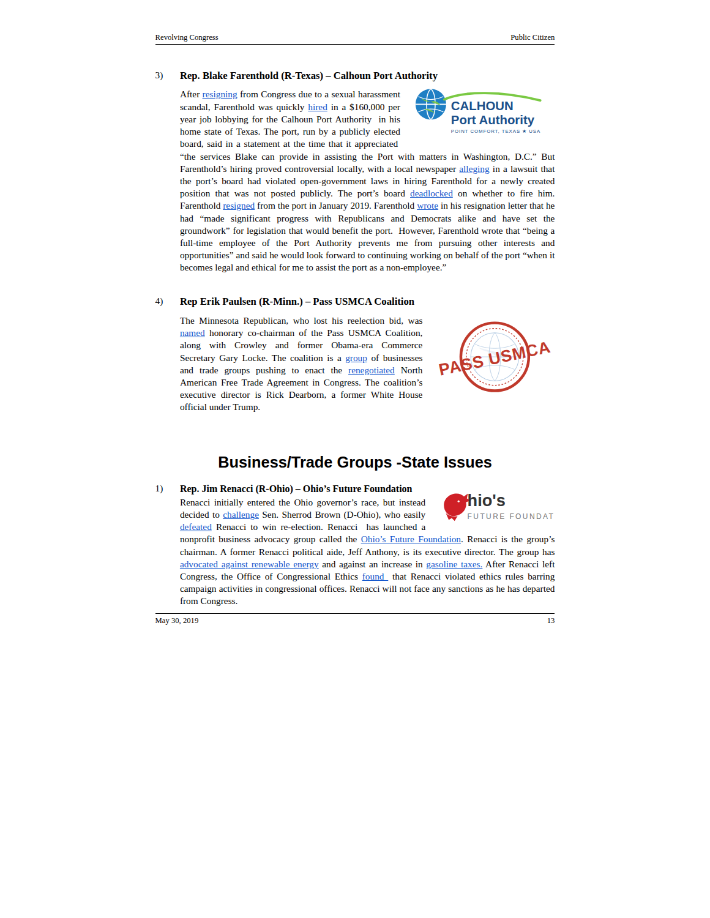Revolving Congress
Public Citizen
3)
Rep. Blake Farenthold (R-Texas) – Calhoun Port Authority
CALHOUN Port Authority POINT COMFORT, TEXAS ★ USA
After resigning from Congress due to a sexual harassment scandal, Farenthold was quickly hired in a $160,000 per year job lobbying for the Calhoun Port Authority in his home state of Texas. The port, run by a publicly elected board, said in a statement at the time that it appreciated “the services Blake can provide in assisting the Port with matters in Washington, D.C.” But Farenthold’s hiring proved controversial locally, with a local newspaper alleging in a lawsuit that the port’s board had violated open-government laws in hiring Farenthold for a newly created position that was not posted publicly. The port’s board deadlocked on whether to fire him. Farenthold resigned from the port in January 2019. Farenthold wrote in his resignation letter that he had “made significant progress with Republicans and Democrats alike and have set the groundwork” for legislation that would benefit the port. However, Farenthold wrote that “being a full-time employee of the Port Authority prevents me from pursuing other interests and opportunities” and said he would look forward to continuing working on behalf of the port “when it becomes legal and ethical for me to assist the port as a non-employee.”
4)
Rep Erik Paulsen (R-Minn.) – Pass USMCA Coalition
PASS USMCA
The Minnesota Republican, who lost his reelection bid, was named honorary co-chairman of the Pass USMCA Coalition, along with Crowley and former Obama-era Commerce Secretary Gary Locke. The coalition is a group of businesses and trade groups pushing to enact the renegotiated North American Free Trade Agreement in Congress. The coalition’s executive director is Rick Dearborn, a former White House official under Trump.
Business/Trade Groups -State Issues
1)
hio's FUTURE FOUNDATION
Rep. Jim Renacci (R-Ohio) – Ohio’s Future Foundation
Renacci initially entered the Ohio governor’s race, but instead decided to challenge Sen. Sherrod Brown (D-Ohio), who easily defeated Renacci to win re-election. Renacci has launched a nonprofit business advocacy group called the Ohio’s Future Foundation. Renacci is the group’s chairman. A former Renacci political aide, Jeff Anthony, is its executive director. The group has advocated against renewable energy and against an increase in gasoline taxes. After Renacci left Congress, the Office of Congressional Ethics found that Renacci violated ethics rules barring campaign activities in congressional offices. Renacci will not face any sanctions as he has departed from Congress.
May 30, 2019
13